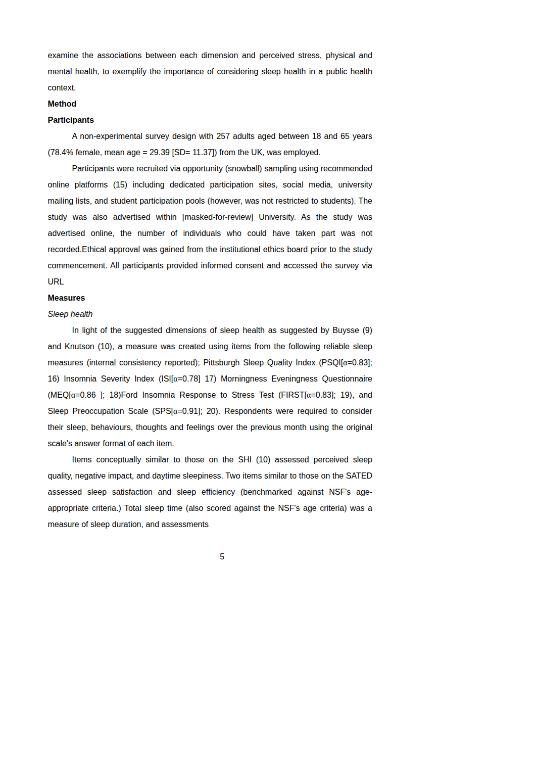examine the associations between each dimension and perceived stress, physical and mental health, to exemplify the importance of considering sleep health in a public health context.
Method
Participants
A non-experimental survey design with 257 adults aged between 18 and 65 years (78.4% female, mean age = 29.39 [SD= 11.37]) from the UK, was employed.
Participants were recruited via opportunity (snowball) sampling using recommended online platforms (15) including dedicated participation sites, social media, university mailing lists, and student participation pools (however, was not restricted to students). The study was also advertised within [masked-for-review] University. As the study was advertised online, the number of individuals who could have taken part was not recorded.Ethical approval was gained from the institutional ethics board prior to the study commencement. All participants provided informed consent and accessed the survey via URL
Measures
Sleep health
In light of the suggested dimensions of sleep health as suggested by Buysse (9) and Knutson (10), a measure was created using items from the following reliable sleep measures (internal consistency reported); Pittsburgh Sleep Quality Index (PSQI[α=0.83]; 16) Insomnia Severity Index (ISI[α=0.78] 17) Morningness Eveningness Questionnaire (MEQ[α=0.86 ]; 18)Ford Insomnia Response to Stress Test (FIRST[α=0.83]; 19), and Sleep Preoccupation Scale (SPS[α=0.91]; 20). Respondents were required to consider their sleep, behaviours, thoughts and feelings over the previous month using the original scale's answer format of each item.
Items conceptually similar to those on the SHI (10) assessed perceived sleep quality, negative impact, and daytime sleepiness. Two items similar to those on the SATED assessed sleep satisfaction and sleep efficiency (benchmarked against NSF's age-appropriate criteria.) Total sleep time (also scored against the NSF's age criteria) was a measure of sleep duration, and assessments
5